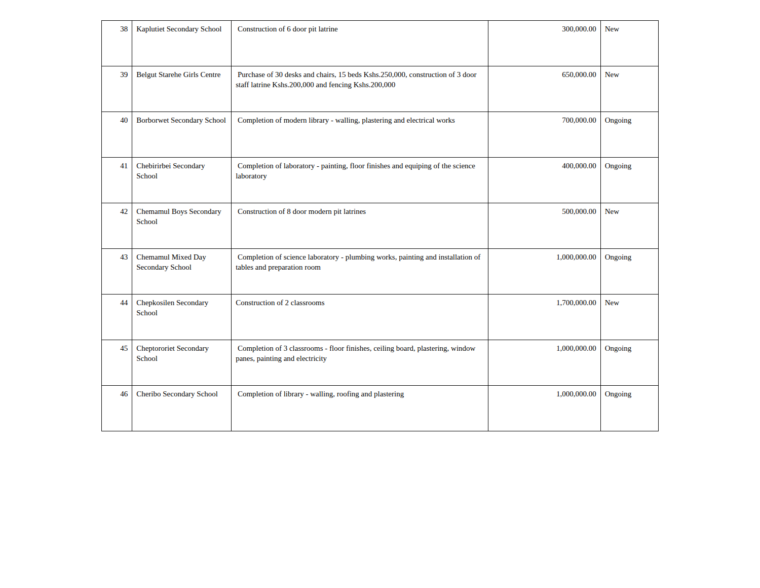| 38 | Kaplutiet Secondary School | Construction of 6 door pit latrine | 300,000.00 | New |
| 39 | Belgut Starehe Girls Centre | Purchase of 30 desks and chairs, 15 beds Kshs.250,000, construction of 3 door staff latrine Kshs.200,000 and fencing Kshs.200,000 | 650,000.00 | New |
| 40 | Borborwet Secondary School | Completion of modern library - walling, plastering and electrical works | 700,000.00 | Ongoing |
| 41 | Chebirirbei Secondary School | Completion of laboratory - painting, floor finishes and equiping of the science laboratory | 400,000.00 | Ongoing |
| 42 | Chemamul Boys Secondary School | Construction of 8 door modern pit latrines | 500,000.00 | New |
| 43 | Chemamul Mixed Day Secondary School | Completion of science laboratory - plumbing works, painting and installation of tables and preparation room | 1,000,000.00 | Ongoing |
| 44 | Chepkosilen Secondary School | Construction of 2 classrooms | 1,700,000.00 | New |
| 45 | Cheptororiet Secondary School | Completion of 3 classrooms - floor finishes, ceiling board, plastering, window panes, painting and electricity | 1,000,000.00 | Ongoing |
| 46 | Cheribo Secondary School | Completion of library - walling, roofing and plastering | 1,000,000.00 | Ongoing |